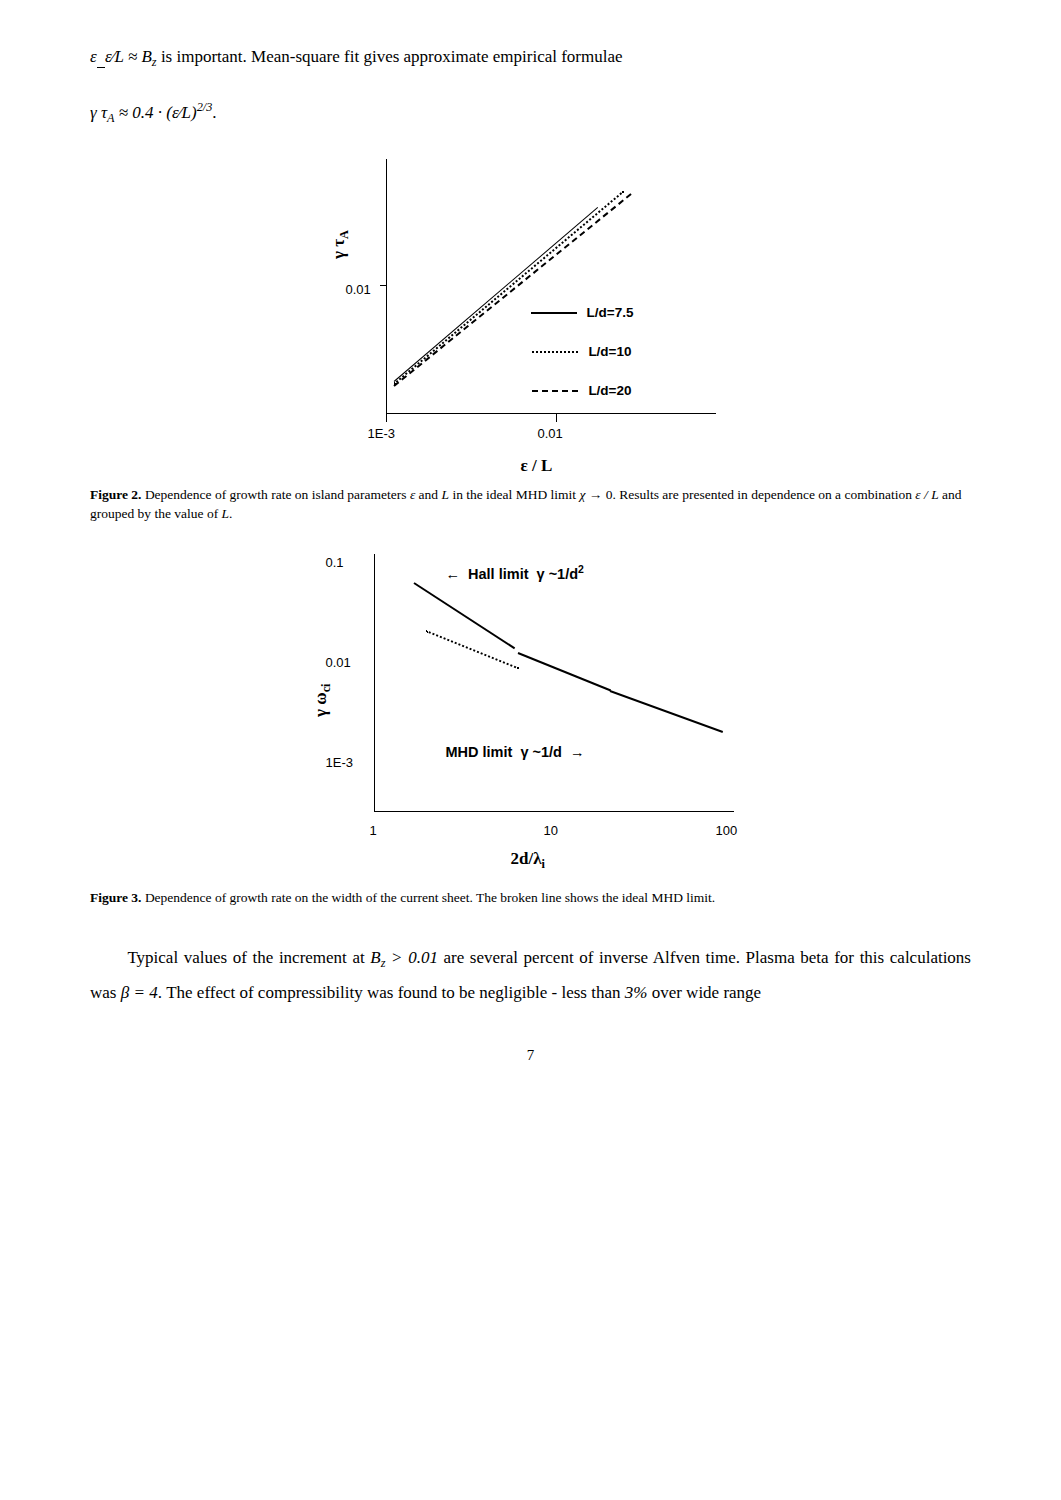ε ε∕L ≈ Bz is important. Mean-square fit gives approximate empirical formulae
γ τA ≈ 0.4 · (ε∕L)2/3.
γ τA
0.01
L/d=7.5
L/d=10
L/d=20
1E-3
0.01
ε / L
Figure 2. Dependence of growth rate on island parameters ε and L in the ideal MHD limit χ → 0. Results are presented in dependence on a combination ε / L and grouped by the value of L.
γ ωci
0.1
0.01
1E-3
← Hall limit γ ~1/d2
MHD limit γ ~1/d →
1
10
100
2d/λi
Figure 3. Dependence of growth rate on the width of the current sheet. The broken line shows the ideal MHD limit.
Typical values of the increment at Bz > 0.01 are several percent of inverse Alfven time. Plasma beta for this calculations was β = 4. The effect of compressibility was found to be negligible - less than 3% over wide range
7